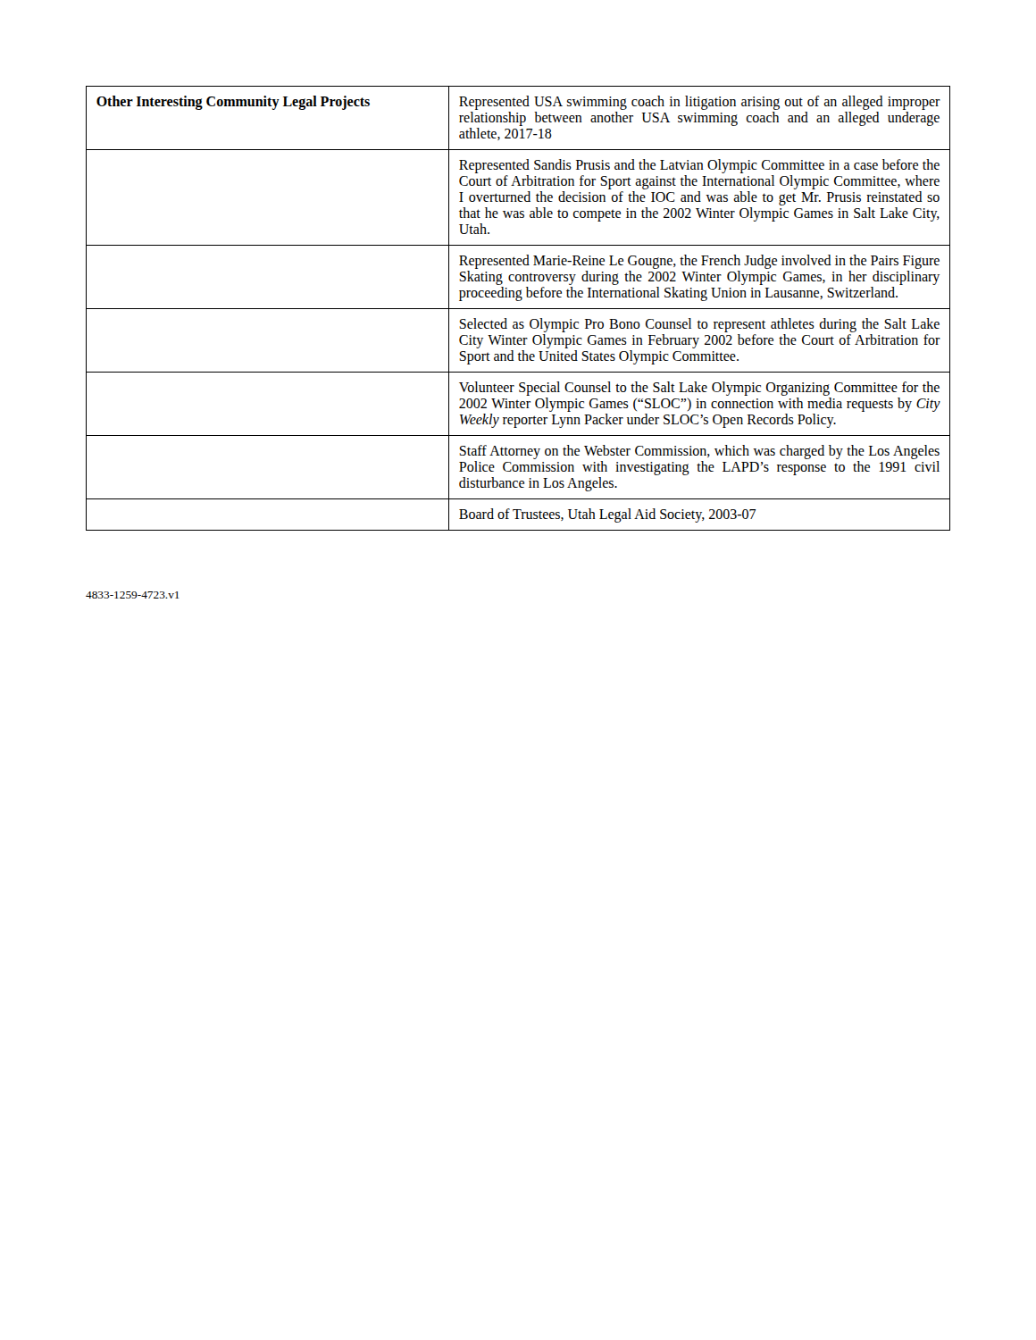| Other Interesting Community Legal Projects | Represented USA swimming coach in litigation arising out of an alleged improper relationship between another USA swimming coach and an alleged underage athlete, 2017-18 |
| | Represented Sandis Prusis and the Latvian Olympic Committee in a case before the Court of Arbitration for Sport against the International Olympic Committee, where I overturned the decision of the IOC and was able to get Mr. Prusis reinstated so that he was able to compete in the 2002 Winter Olympic Games in Salt Lake City, Utah. |
| | Represented Marie-Reine Le Gougne, the French Judge involved in the Pairs Figure Skating controversy during the 2002 Winter Olympic Games, in her disciplinary proceeding before the International Skating Union in Lausanne, Switzerland. |
| | Selected as Olympic Pro Bono Counsel to represent athletes during the Salt Lake City Winter Olympic Games in February 2002 before the Court of Arbitration for Sport and the United States Olympic Committee. |
| | Volunteer Special Counsel to the Salt Lake Olympic Organizing Committee for the 2002 Winter Olympic Games (“SLOC”) in connection with media requests by City Weekly reporter Lynn Packer under SLOC’s Open Records Policy. |
| | Staff Attorney on the Webster Commission, which was charged by the Los Angeles Police Commission with investigating the LAPD’s response to the 1991 civil disturbance in Los Angeles. |
| | Board of Trustees, Utah Legal Aid Society, 2003-07 |
4833-1259-4723.v1